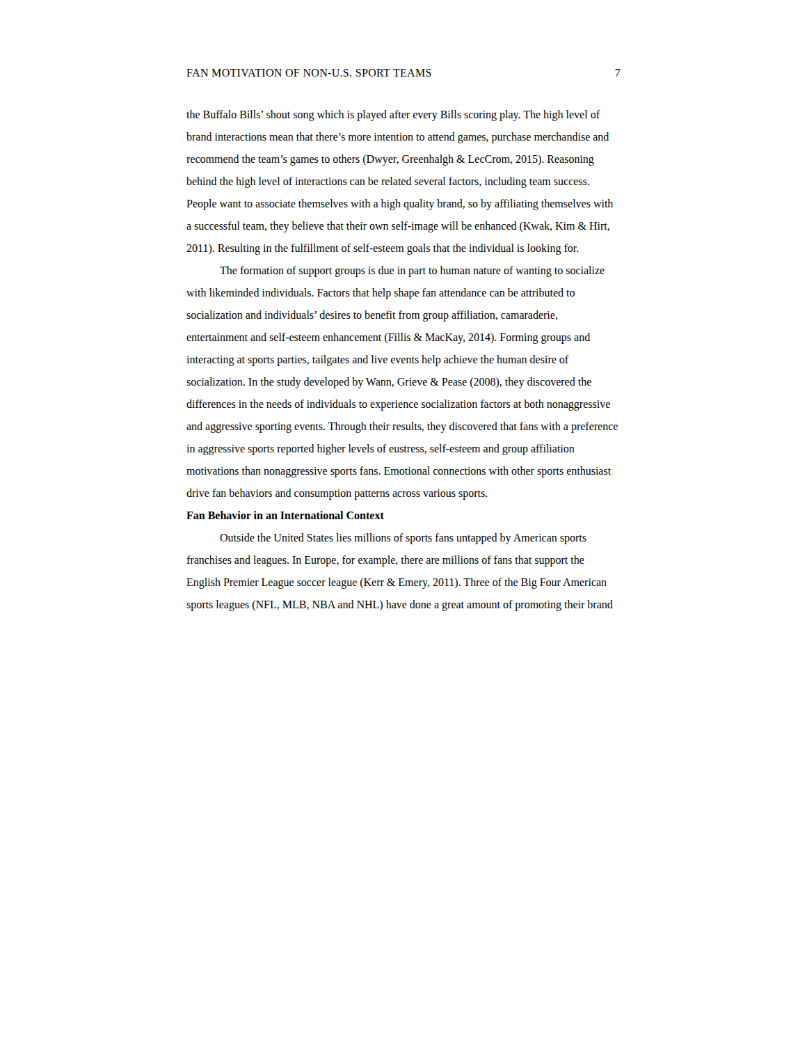Fan Motivation of Non-U.S. Sport Teams 7
the Buffalo Bills’ shout song which is played after every Bills scoring play. The high level of brand interactions mean that there’s more intention to attend games, purchase merchandise and recommend the team’s games to others (Dwyer, Greenhalgh & LecCrom, 2015). Reasoning behind the high level of interactions can be related several factors, including team success. People want to associate themselves with a high quality brand, so by affiliating themselves with a successful team, they believe that their own self-image will be enhanced (Kwak, Kim & Hirt, 2011). Resulting in the fulfillment of self-esteem goals that the individual is looking for.
The formation of support groups is due in part to human nature of wanting to socialize with likeminded individuals. Factors that help shape fan attendance can be attributed to socialization and individuals’ desires to benefit from group affiliation, camaraderie, entertainment and self-esteem enhancement (Fillis & MacKay, 2014). Forming groups and interacting at sports parties, tailgates and live events help achieve the human desire of socialization. In the study developed by Wann, Grieve & Pease (2008), they discovered the differences in the needs of individuals to experience socialization factors at both nonaggressive and aggressive sporting events. Through their results, they discovered that fans with a preference in aggressive sports reported higher levels of eustress, self-esteem and group affiliation motivations than nonaggressive sports fans. Emotional connections with other sports enthusiast drive fan behaviors and consumption patterns across various sports.
Fan Behavior in an International Context
Outside the United States lies millions of sports fans untapped by American sports franchises and leagues. In Europe, for example, there are millions of fans that support the English Premier League soccer league (Kerr & Emery, 2011). Three of the Big Four American sports leagues (NFL, MLB, NBA and NHL) have done a great amount of promoting their brand